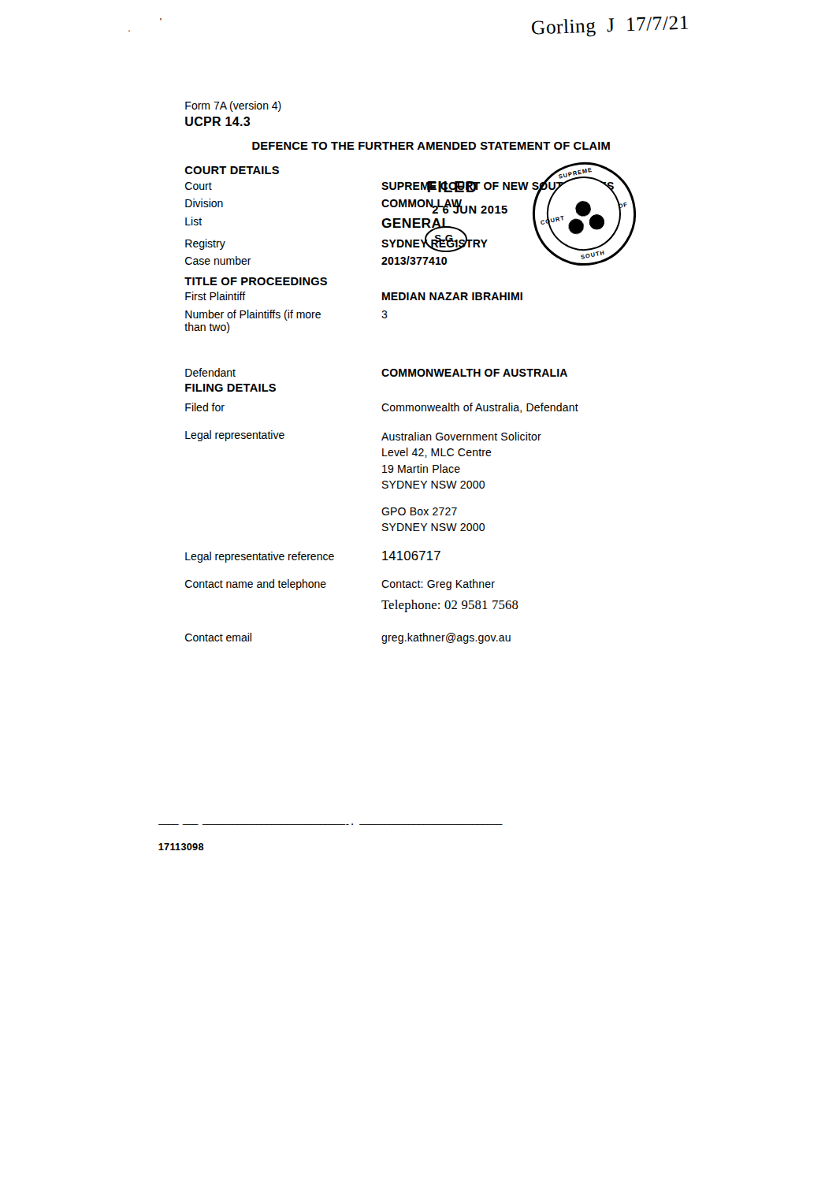.
'
Gorling J 17/7/21
Form 7A (version 4)
UCPR 14.3
DEFENCE TO THE FURTHER AMENDED STATEMENT OF CLAIM
COURT DETAILS
| Court | SUPREME COURT OF NEW SOUTH WALES |
| Division | COMMON LAW |
| List | GENERAL |
| Registry | SYDNEY REGISTRY |
| Case number | 2013/377410 |
FILED
2 6 JUN 2015
S.G.
SUPREME
SOUTH
COURT
OF
TITLE OF PROCEEDINGS
| First Plaintiff | MEDIAN NAZAR IBRAHIMI |
| Number of Plaintiffs (if more than two) | 3 |
| Defendant | COMMONWEALTH OF AUSTRALIA |
FILING DETAILS
| Filed for | Commonwealth of Australia, Defendant |
| Legal representative | Australian Government Solicitor Level 42, MLC Centre 19 Martin Place SYDNEY NSW 2000 GPO Box 2727 SYDNEY NSW 2000 |
| Legal representative reference | 14106717 |
| Contact name and telephone | Contact: Greg Kathner Telephone: 02 9581 7568 |
| Contact email | greg.kathner@ags.gov.au |
———— ——— —————————————————————————————-· —————————————————————————————
17113098